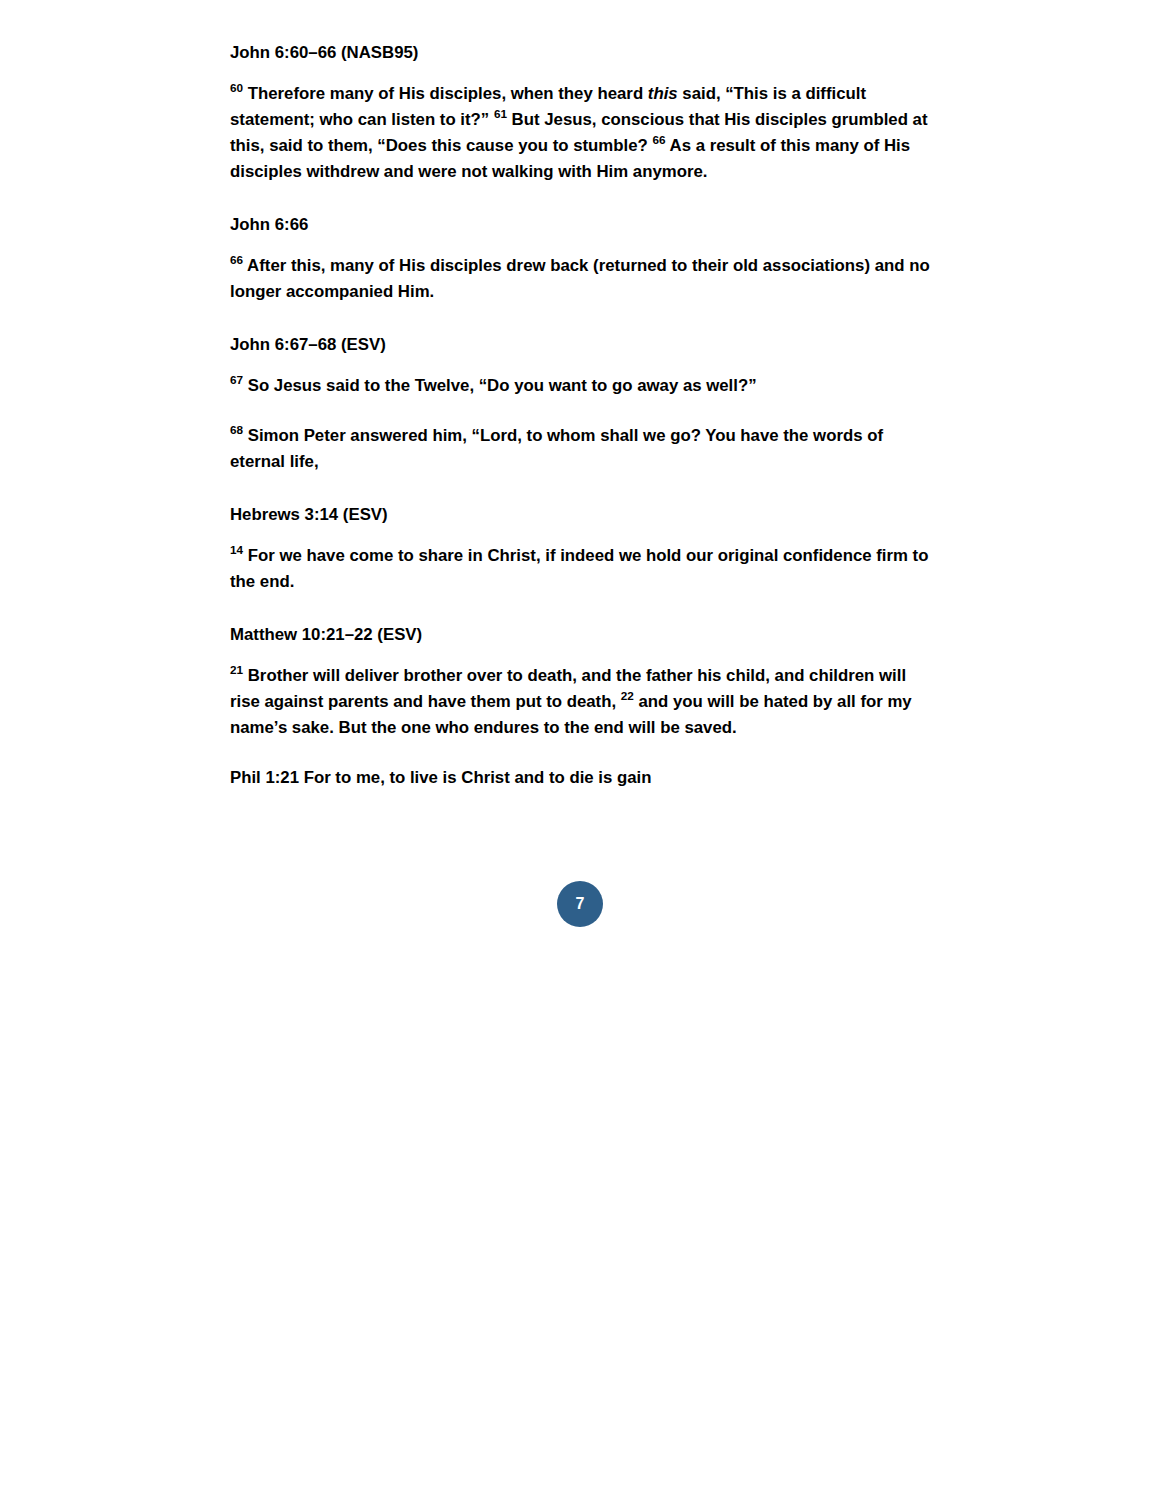John 6:60–66 (NASB95)
60 Therefore many of His disciples, when they heard this said, “This is a difficult statement; who can listen to it?” 61 But Jesus, conscious that His disciples grumbled at this, said to them, “Does this cause you to stumble? 66 As a result of this many of His disciples withdrew and were not walking with Him anymore.
John 6:66
66 After this, many of His disciples drew back (returned to their old associations) and no longer accompanied Him.
John 6:67–68 (ESV)
67 So Jesus said to the Twelve, “Do you want to go away as well?”
68 Simon Peter answered him, “Lord, to whom shall we go? You have the words of eternal life,
Hebrews 3:14 (ESV)
14 For we have come to share in Christ, if indeed we hold our original confidence firm to the end.
Matthew 10:21–22 (ESV)
21 Brother will deliver brother over to death, and the father his child, and children will rise against parents and have them put to death, 22 and you will be hated by all for my name’s sake. But the one who endures to the end will be saved.
Phil 1:21 For to me, to live is Christ and to die is gain
7